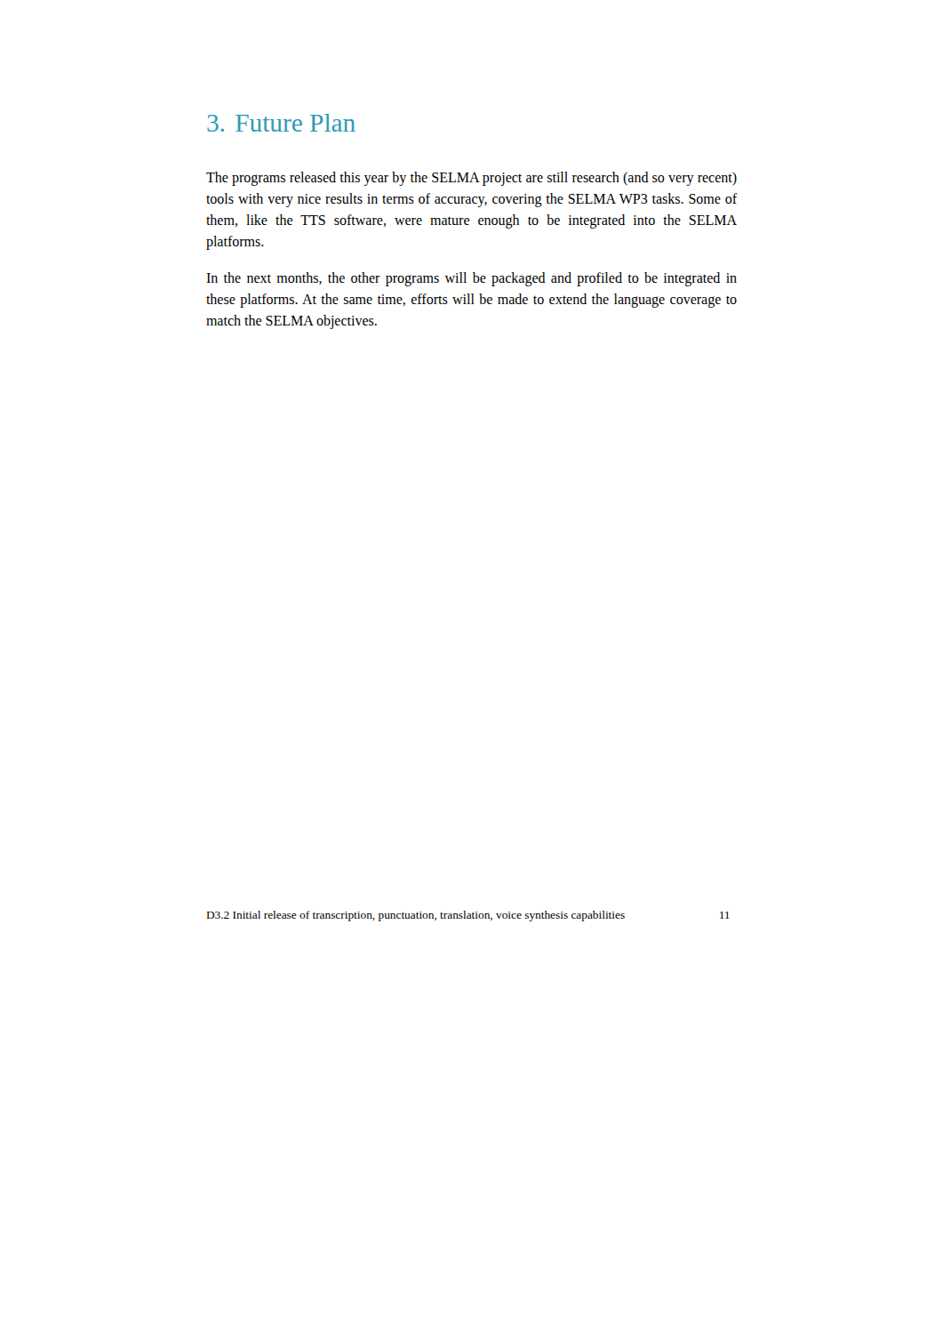3. Future Plan
The programs released this year by the SELMA project are still research (and so very recent) tools with very nice results in terms of accuracy, covering the SELMA WP3 tasks. Some of them, like the TTS software, were mature enough to be integrated into the SELMA platforms.
In the next months, the other programs will be packaged and profiled to be integrated in these platforms. At the same time, efforts will be made to extend the language coverage to match the SELMA objectives.
D3.2 Initial release of transcription, punctuation, translation, voice synthesis capabilities 11